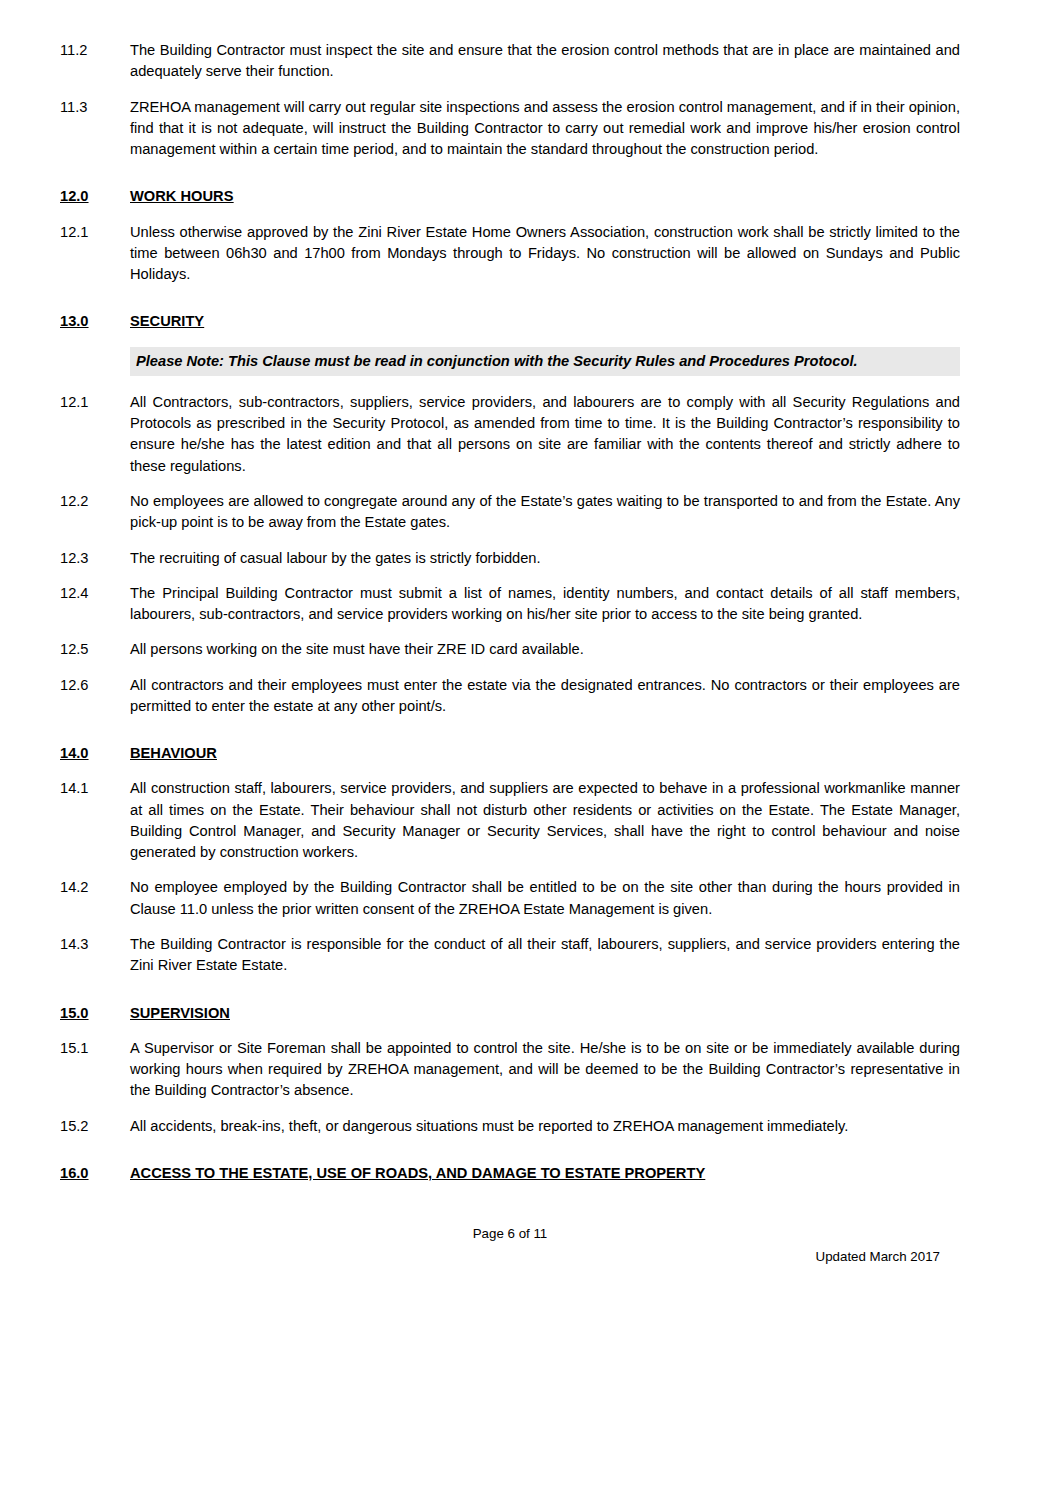11.2
The Building Contractor must inspect the site and ensure that the erosion control methods that are in place are maintained and adequately serve their function.
11.3
ZREHOA management will carry out regular site inspections and assess the erosion control management, and if in their opinion, find that it is not adequate, will instruct the Building Contractor to carry out remedial work and improve his/her erosion control management within a certain time period, and to maintain the standard throughout the construction period.
12.0 WORK HOURS
12.1
Unless otherwise approved by the Zini River Estate Home Owners Association, construction work shall be strictly limited to the time between 06h30 and 17h00 from Mondays through to Fridays. No construction will be allowed on Sundays and Public Holidays.
13.0 SECURITY
Please Note: This Clause must be read in conjunction with the Security Rules and Procedures Protocol.
12.1
All Contractors, sub-contractors, suppliers, service providers, and labourers are to comply with all Security Regulations and Protocols as prescribed in the Security Protocol, as amended from time to time. It is the Building Contractor’s responsibility to ensure he/she has the latest edition and that all persons on site are familiar with the contents thereof and strictly adhere to these regulations.
12.2
No employees are allowed to congregate around any of the Estate’s gates waiting to be transported to and from the Estate. Any pick-up point is to be away from the Estate gates.
12.3
The recruiting of casual labour by the gates is strictly forbidden.
12.4
The Principal Building Contractor must submit a list of names, identity numbers, and contact details of all staff members, labourers, sub-contractors, and service providers working on his/her site prior to access to the site being granted.
12.5
All persons working on the site must have their ZRE ID card available.
12.6
All contractors and their employees must enter the estate via the designated entrances. No contractors or their employees are permitted to enter the estate at any other point/s.
14.0 BEHAVIOUR
14.1
All construction staff, labourers, service providers, and suppliers are expected to behave in a professional workmanlike manner at all times on the Estate. Their behaviour shall not disturb other residents or activities on the Estate. The Estate Manager, Building Control Manager, and Security Manager or Security Services, shall have the right to control behaviour and noise generated by construction workers.
14.2
No employee employed by the Building Contractor shall be entitled to be on the site other than during the hours provided in Clause 11.0 unless the prior written consent of the ZREHOA Estate Management is given.
14.3
The Building Contractor is responsible for the conduct of all their staff, labourers, suppliers, and service providers entering the Zini River Estate Estate.
15.0 SUPERVISION
15.1
A Supervisor or Site Foreman shall be appointed to control the site. He/she is to be on site or be immediately available during working hours when required by ZREHOA management, and will be deemed to be the Building Contractor’s representative in the Building Contractor’s absence.
15.2
All accidents, break-ins, theft, or dangerous situations must be reported to ZREHOA management immediately.
16.0 ACCESS TO THE ESTATE, USE OF ROADS, AND DAMAGE TO ESTATE PROPERTY
Page 6 of 11
Updated March 2017